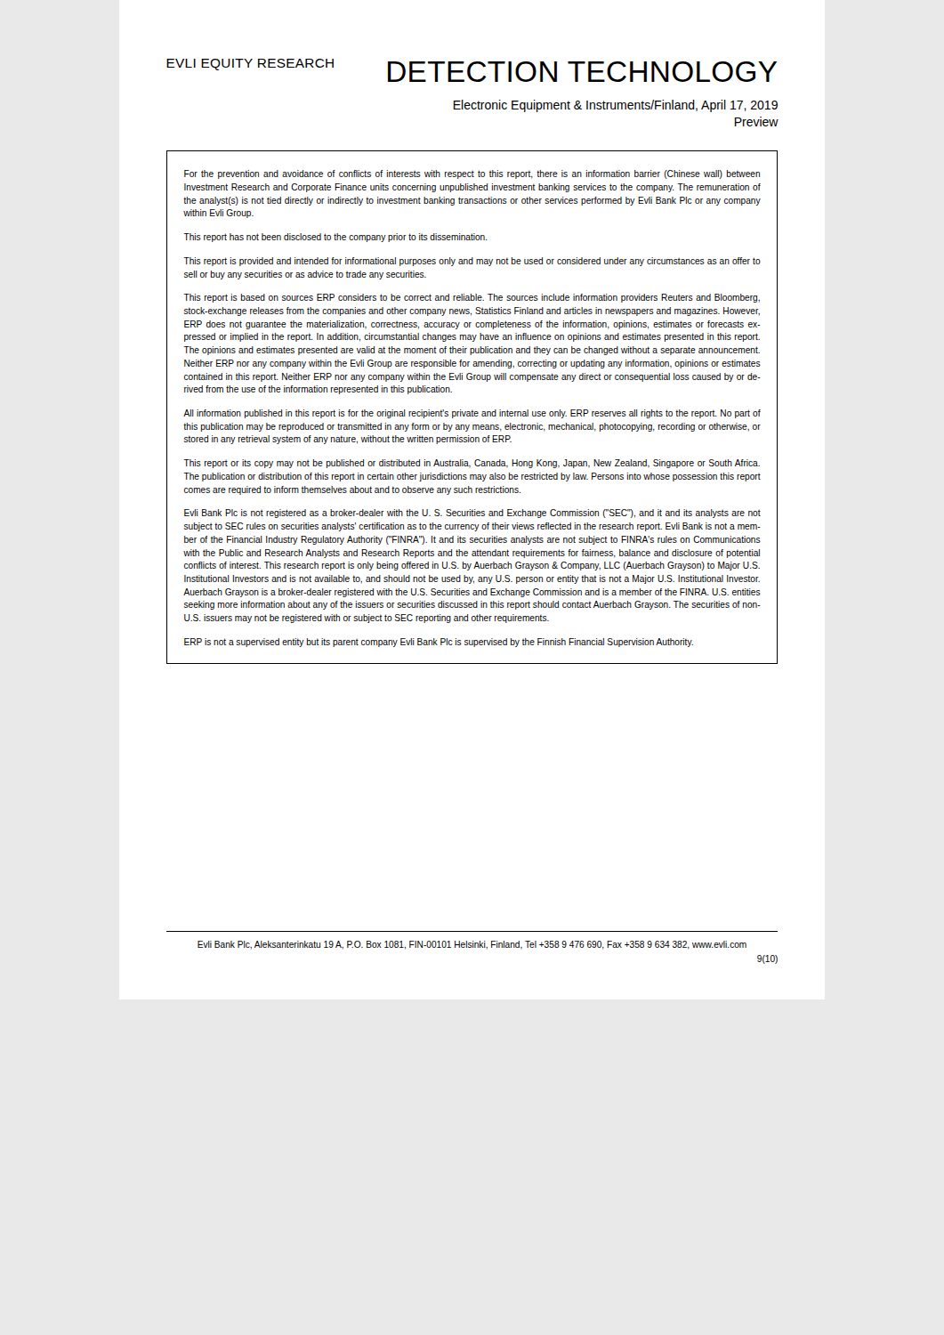EVLI EQUITY RESEARCH
DETECTION TECHNOLOGY
Electronic Equipment & Instruments/Finland, April 17, 2019
Preview
For the prevention and avoidance of conflicts of interests with respect to this report, there is an information barrier (Chinese wall) between Investment Research and Corporate Finance units concerning unpublished investment banking services to the company. The remuneration of the analyst(s) is not tied directly or indirectly to investment banking transactions or other services performed by Evli Bank Plc or any company within Evli Group.
This report has not been disclosed to the company prior to its dissemination.
This report is provided and intended for informational purposes only and may not be used or considered under any circumstances as an offer to sell or buy any securities or as advice to trade any securities.
This report is based on sources ERP considers to be correct and reliable. The sources include information providers Reuters and Bloomberg, stock-exchange releases from the companies and other company news, Statistics Finland and articles in newspapers and magazines. However, ERP does not guarantee the materialization, correctness, accuracy or completeness of the information, opinions, estimates or forecasts expressed or implied in the report. In addition, circumstantial changes may have an influence on opinions and estimates presented in this report. The opinions and estimates presented are valid at the moment of their publication and they can be changed without a separate announcement. Neither ERP nor any company within the Evli Group are responsible for amending, correcting or updating any information, opinions or estimates contained in this report. Neither ERP nor any company within the Evli Group will compensate any direct or consequential loss caused by or derived from the use of the information represented in this publication.
All information published in this report is for the original recipient's private and internal use only. ERP reserves all rights to the report. No part of this publication may be reproduced or transmitted in any form or by any means, electronic, mechanical, photocopying, recording or otherwise, or stored in any retrieval system of any nature, without the written permission of ERP.
This report or its copy may not be published or distributed in Australia, Canada, Hong Kong, Japan, New Zealand, Singapore or South Africa. The publication or distribution of this report in certain other jurisdictions may also be restricted by law. Persons into whose possession this report comes are required to inform themselves about and to observe any such restrictions.
Evli Bank Plc is not registered as a broker-dealer with the U. S. Securities and Exchange Commission ("SEC"), and it and its analysts are not subject to SEC rules on securities analysts' certification as to the currency of their views reflected in the research report. Evli Bank is not a member of the Financial Industry Regulatory Authority ("FINRA"). It and its securities analysts are not subject to FINRA's rules on Communications with the Public and Research Analysts and Research Reports and the attendant requirements for fairness, balance and disclosure of potential conflicts of interest. This research report is only being offered in U.S. by Auerbach Grayson & Company, LLC (Auerbach Grayson) to Major U.S. Institutional Investors and is not available to, and should not be used by, any U.S. person or entity that is not a Major U.S. Institutional Investor. Auerbach Grayson is a broker-dealer registered with the U.S. Securities and Exchange Commission and is a member of the FINRA. U.S. entities seeking more information about any of the issuers or securities discussed in this report should contact Auerbach Grayson. The securities of non-U.S. issuers may not be registered with or subject to SEC reporting and other requirements.
ERP is not a supervised entity but its parent company Evli Bank Plc is supervised by the Finnish Financial Supervision Authority.
Evli Bank Plc, Aleksanterinkatu 19 A, P.O. Box 1081, FIN-00101 Helsinki, Finland, Tel +358 9 476 690, Fax +358 9 634 382, www.evli.com
9(10)